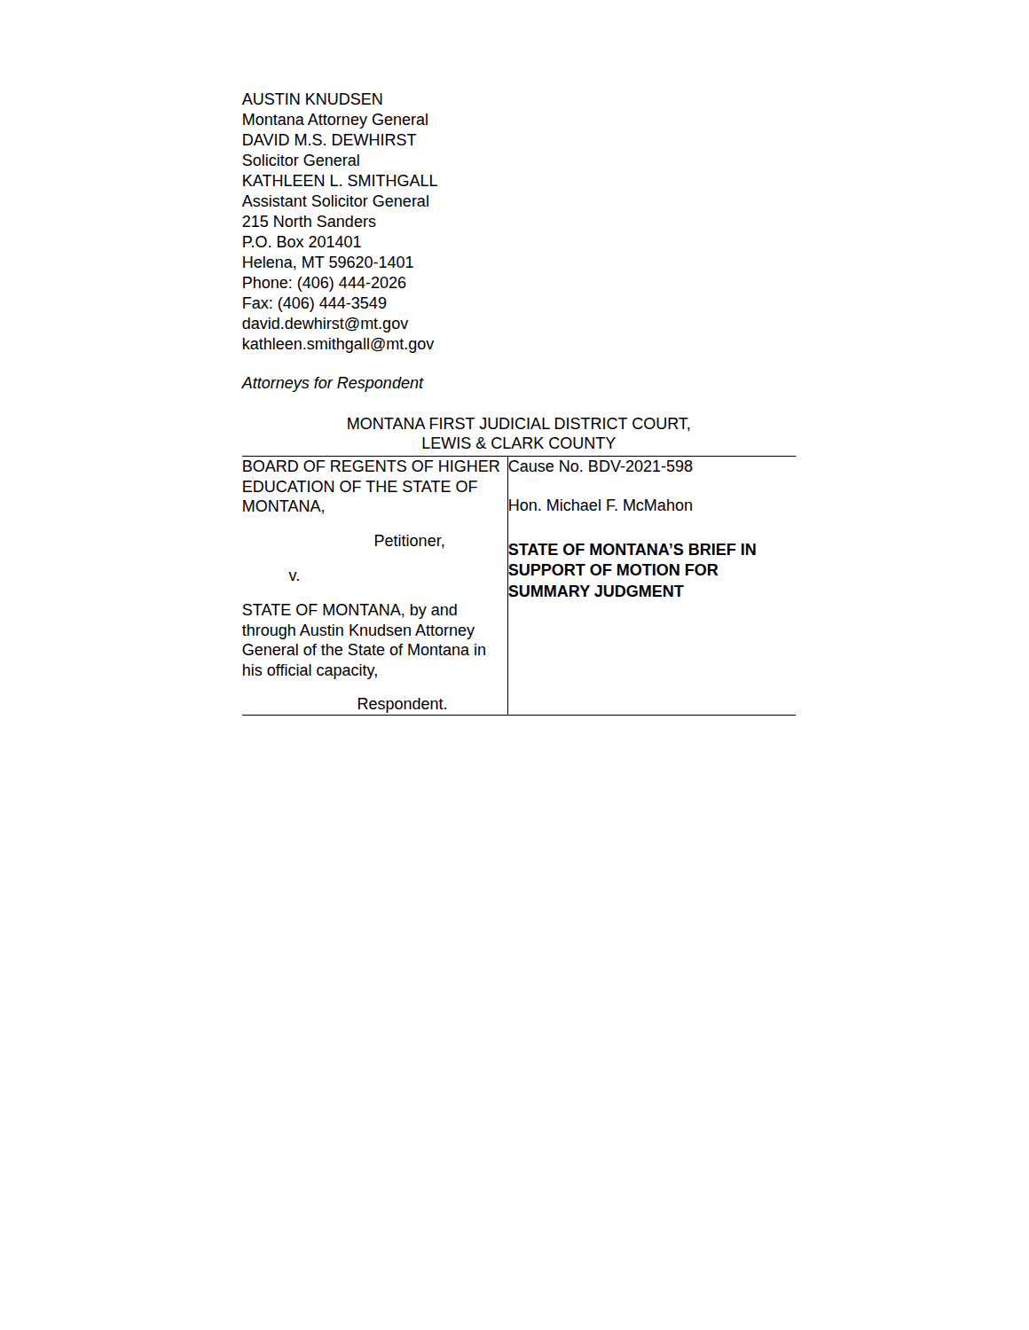AUSTIN KNUDSEN
Montana Attorney General
DAVID M.S. DEWHIRST
Solicitor General
KATHLEEN L. SMITHGALL
Assistant Solicitor General
215 North Sanders
P.O. Box 201401
Helena, MT 59620-1401
Phone: (406) 444-2026
Fax: (406) 444-3549
david.dewhirst@mt.gov
kathleen.smithgall@mt.gov
Attorneys for Respondent
MONTANA FIRST JUDICIAL DISTRICT COURT,
LEWIS & CLARK COUNTY
| BOARD OF REGENTS OF HIGHER EDUCATION OF THE STATE OF MONTANA, Petitioner, v. STATE OF MONTANA, by and through Austin Knudsen Attorney General of the State of Montana in his official capacity, Respondent. | Cause No. BDV-2021-598 Hon. Michael F. McMahon STATE OF MONTANA’S BRIEF IN SUPPORT OF MOTION FOR SUMMARY JUDGMENT |